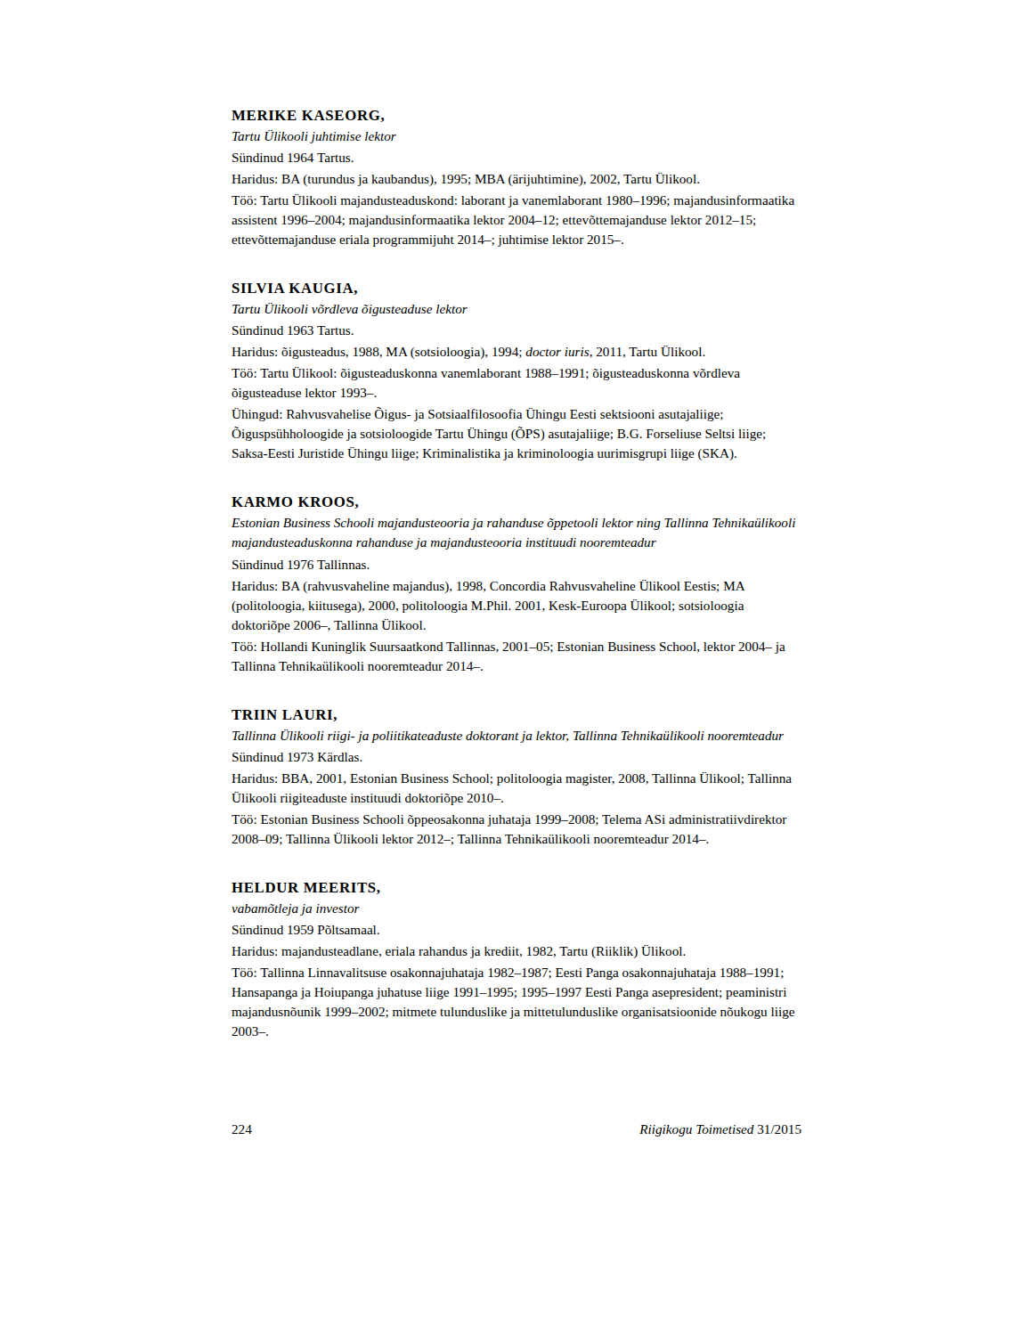Merike Kaseorg,
Tartu Ülikooli juhtimise lektor
Sündinud 1964 Tartus.
Haridus: BA (turundus ja kaubandus), 1995; MBA (ärijuhtimine), 2002, Tartu Ülikool.
Töö: Tartu Ülikooli majandusteaduskond: laborant ja vanemlaborant 1980–1996; majandusinformaatika assistent 1996–2004; majandusinformaatika lektor 2004–12; ettevõttemajanduse lektor 2012–15; ettevõttemajanduse eriala programmijuht 2014–; juhtimise lektor 2015–.
Silvia Kaugia,
Tartu Ülikooli võrdleva õigusteaduse lektor
Sündinud 1963 Tartus.
Haridus: õigusteadus, 1988, MA (sotsioloogia), 1994; doctor iuris, 2011, Tartu Ülikool.
Töö: Tartu Ülikool: õigusteaduskonna vanemlaborant 1988–1991; õigusteaduskonna võrdleva õigusteaduse lektor 1993–.
Ühingud: Rahvusvahelise Õigus- ja Sotsiaalfilosoofia Ühingu Eesti sektsiooni asutajaliige; Õiguspsühholoogide ja sotsioloogide Tartu Ühingu (ÕPS) asutajaliige; B.G. Forseliuse Seltsi liige; Saksa-Eesti Juristide Ühingu liige; Kriminalistika ja kriminoloogia uurimisgrupi liige (SKA).
Karmo Kroos,
Estonian Business Schooli majandusteooria ja rahanduse õppetooli lektor ning Tallinna Tehnikaülikooli majandusteaduskonna rahanduse ja majandusteooria instituudi nooremteadur
Sündinud 1976 Tallinnas.
Haridus: BA (rahvusvaheline majandus), 1998, Concordia Rahvusvaheline Ülikool Eestis; MA (politoloogia, kiitusega), 2000, politoloogia M.Phil. 2001, Kesk-Euroopa Ülikool; sotsioloogia doktoriõpe 2006–, Tallinna Ülikool.
Töö: Hollandi Kuninglik Suursaatkond Tallinnas, 2001–05; Estonian Business School, lektor 2004– ja Tallinna Tehnikaülikooli nooremteadur 2014–.
Triin Lauri,
Tallinna Ülikooli riigi- ja poliitikateaduste doktorant ja lektor, Tallinna Tehnikaülikooli nooremteadur
Sündinud 1973 Kärdlas.
Haridus: BBA, 2001, Estonian Business School; politoloogia magister, 2008, Tallinna Ülikool; Tallinna Ülikooli riigiteaduste instituudi doktoriõpe 2010–.
Töö: Estonian Business Schooli õppeosakonna juhataja 1999–2008; Telema ASi administratiivdirektor 2008–09; Tallinna Ülikooli lektor 2012–; Tallinna Tehnikaülikooli nooremteadur 2014–.
Heldur Meerits,
vabamõtleja ja investor
Sündinud 1959 Põltsamaal.
Haridus: majandusteadlane, eriala rahandus ja krediit, 1982, Tartu (Riiklik) Ülikool.
Töö: Tallinna Linnavalitsuse osakonnajuhataja 1982–1987; Eesti Panga osakonnajuhataja 1988–1991; Hansapanga ja Hoiupanga juhatuse liige 1991–1995; 1995–1997 Eesti Panga asepresident; peaministri majandusnõunik 1999–2002; mitmete tulunduslike ja mittetulunduslike organisatsioonide nõukogu liige 2003–.
224 Riigikogu Toimetised 31/2015